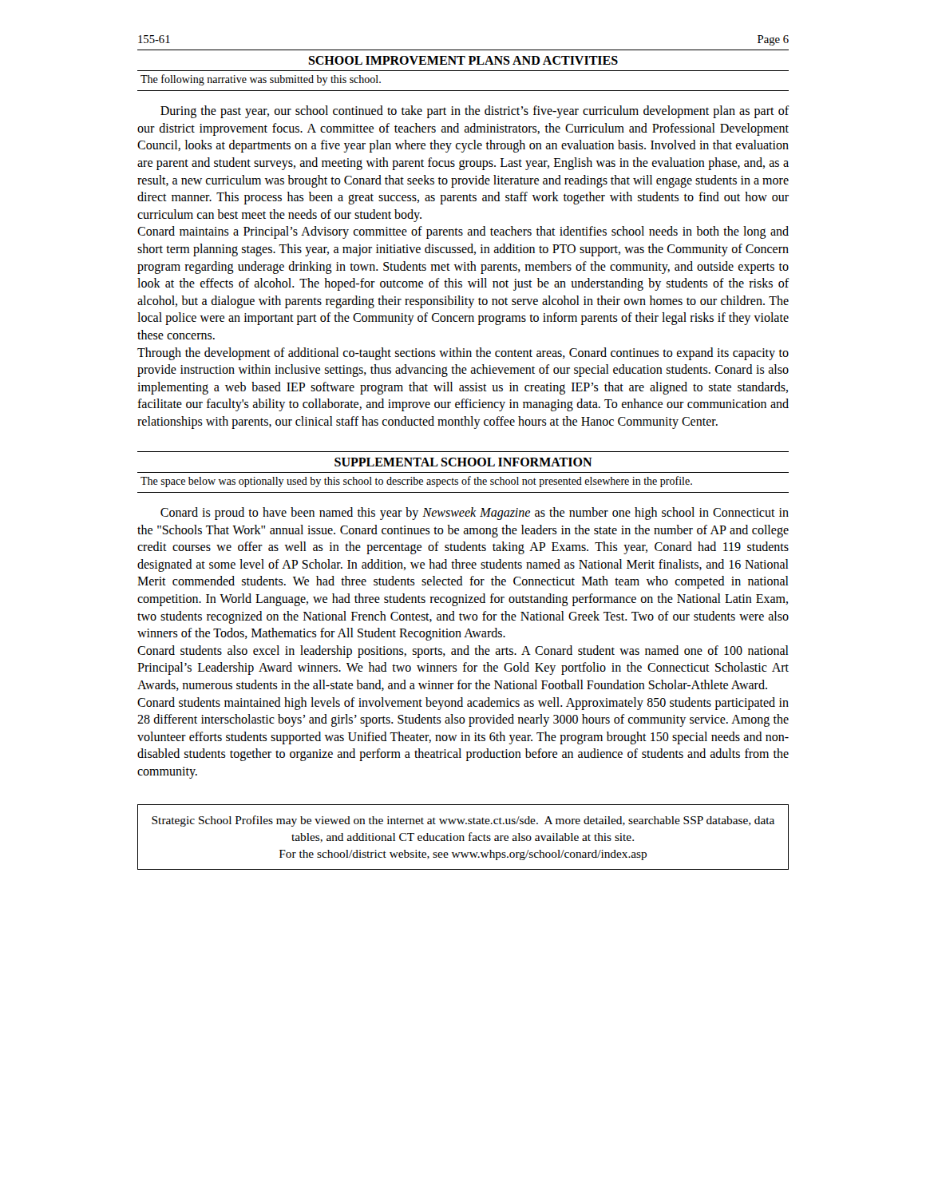155-61 Page 6
SCHOOL IMPROVEMENT PLANS AND ACTIVITIES
The following narrative was submitted by this school.
During the past year, our school continued to take part in the district’s five-year curriculum development plan as part of our district improvement focus. A committee of teachers and administrators, the Curriculum and Professional Development Council, looks at departments on a five year plan where they cycle through on an evaluation basis. Involved in that evaluation are parent and student surveys, and meeting with parent focus groups. Last year, English was in the evaluation phase, and, as a result, a new curriculum was brought to Conard that seeks to provide literature and readings that will engage students in a more direct manner. This process has been a great success, as parents and staff work together with students to find out how our curriculum can best meet the needs of our student body.
Conard maintains a Principal’s Advisory committee of parents and teachers that identifies school needs in both the long and short term planning stages. This year, a major initiative discussed, in addition to PTO support, was the Community of Concern program regarding underage drinking in town. Students met with parents, members of the community, and outside experts to look at the effects of alcohol. The hoped-for outcome of this will not just be an understanding by students of the risks of alcohol, but a dialogue with parents regarding their responsibility to not serve alcohol in their own homes to our children. The local police were an important part of the Community of Concern programs to inform parents of their legal risks if they violate these concerns.
Through the development of additional co-taught sections within the content areas, Conard continues to expand its capacity to provide instruction within inclusive settings, thus advancing the achievement of our special education students. Conard is also implementing a web based IEP software program that will assist us in creating IEP’s that are aligned to state standards, facilitate our faculty's ability to collaborate, and improve our efficiency in managing data. To enhance our communication and relationships with parents, our clinical staff has conducted monthly coffee hours at the Hanoc Community Center.
SUPPLEMENTAL SCHOOL INFORMATION
The space below was optionally used by this school to describe aspects of the school not presented elsewhere in the profile.
Conard is proud to have been named this year by Newsweek Magazine as the number one high school in Connecticut in the "Schools That Work" annual issue. Conard continues to be among the leaders in the state in the number of AP and college credit courses we offer as well as in the percentage of students taking AP Exams. This year, Conard had 119 students designated at some level of AP Scholar. In addition, we had three students named as National Merit finalists, and 16 National Merit commended students. We had three students selected for the Connecticut Math team who competed in national competition. In World Language, we had three students recognized for outstanding performance on the National Latin Exam, two students recognized on the National French Contest, and two for the National Greek Test. Two of our students were also winners of the Todos, Mathematics for All Student Recognition Awards.
Conard students also excel in leadership positions, sports, and the arts. A Conard student was named one of 100 national Principal’s Leadership Award winners. We had two winners for the Gold Key portfolio in the Connecticut Scholastic Art Awards, numerous students in the all-state band, and a winner for the National Football Foundation Scholar-Athlete Award.
Conard students maintained high levels of involvement beyond academics as well. Approximately 850 students participated in 28 different interscholastic boys’ and girls’ sports. Students also provided nearly 3000 hours of community service. Among the volunteer efforts students supported was Unified Theater, now in its 6th year. The program brought 150 special needs and non-disabled students together to organize and perform a theatrical production before an audience of students and adults from the community.
Strategic School Profiles may be viewed on the internet at www.state.ct.us/sde. A more detailed, searchable SSP database, data tables, and additional CT education facts are also available at this site.
For the school/district website, see www.whps.org/school/conard/index.asp